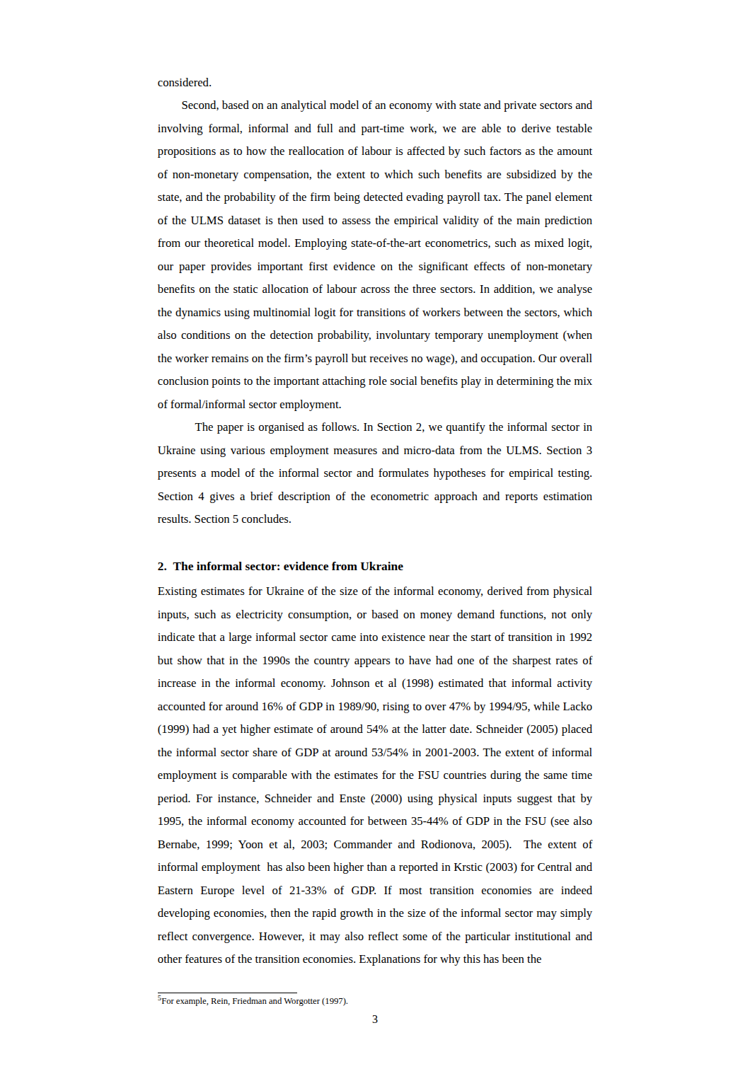considered.
Second, based on an analytical model of an economy with state and private sectors and involving formal, informal and full and part-time work, we are able to derive testable propositions as to how the reallocation of labour is affected by such factors as the amount of non-monetary compensation, the extent to which such benefits are subsidized by the state, and the probability of the firm being detected evading payroll tax. The panel element of the ULMS dataset is then used to assess the empirical validity of the main prediction from our theoretical model. Employing state-of-the-art econometrics, such as mixed logit, our paper provides important first evidence on the significant effects of non-monetary benefits on the static allocation of labour across the three sectors. In addition, we analyse the dynamics using multinomial logit for transitions of workers between the sectors, which also conditions on the detection probability, involuntary temporary unemployment (when the worker remains on the firm’s payroll but receives no wage), and occupation. Our overall conclusion points to the important attaching role social benefits play in determining the mix of formal/informal sector employment.
The paper is organised as follows. In Section 2, we quantify the informal sector in Ukraine using various employment measures and micro-data from the ULMS. Section 3 presents a model of the informal sector and formulates hypotheses for empirical testing. Section 4 gives a brief description of the econometric approach and reports estimation results. Section 5 concludes.
2. The informal sector: evidence from Ukraine
Existing estimates for Ukraine of the size of the informal economy, derived from physical inputs, such as electricity consumption, or based on money demand functions, not only indicate that a large informal sector came into existence near the start of transition in 1992 but show that in the 1990s the country appears to have had one of the sharpest rates of increase in the informal economy. Johnson et al (1998) estimated that informal activity accounted for around 16% of GDP in 1989/90, rising to over 47% by 1994/95, while Lacko (1999) had a yet higher estimate of around 54% at the latter date. Schneider (2005) placed the informal sector share of GDP at around 53/54% in 2001-2003. The extent of informal employment is comparable with the estimates for the FSU countries during the same time period. For instance, Schneider and Enste (2000) using physical inputs suggest that by 1995, the informal economy accounted for between 35-44% of GDP in the FSU (see also Bernabe, 1999; Yoon et al, 2003; Commander and Rodionova, 2005). The extent of informal employment has also been higher than a reported in Krstic (2003) for Central and Eastern Europe level of 21-33% of GDP. If most transition economies are indeed developing economies, then the rapid growth in the size of the informal sector may simply reflect convergence. However, it may also reflect some of the particular institutional and other features of the transition economies. Explanations for why this has been the
5For example, Rein, Friedman and Worgotter (1997).
3